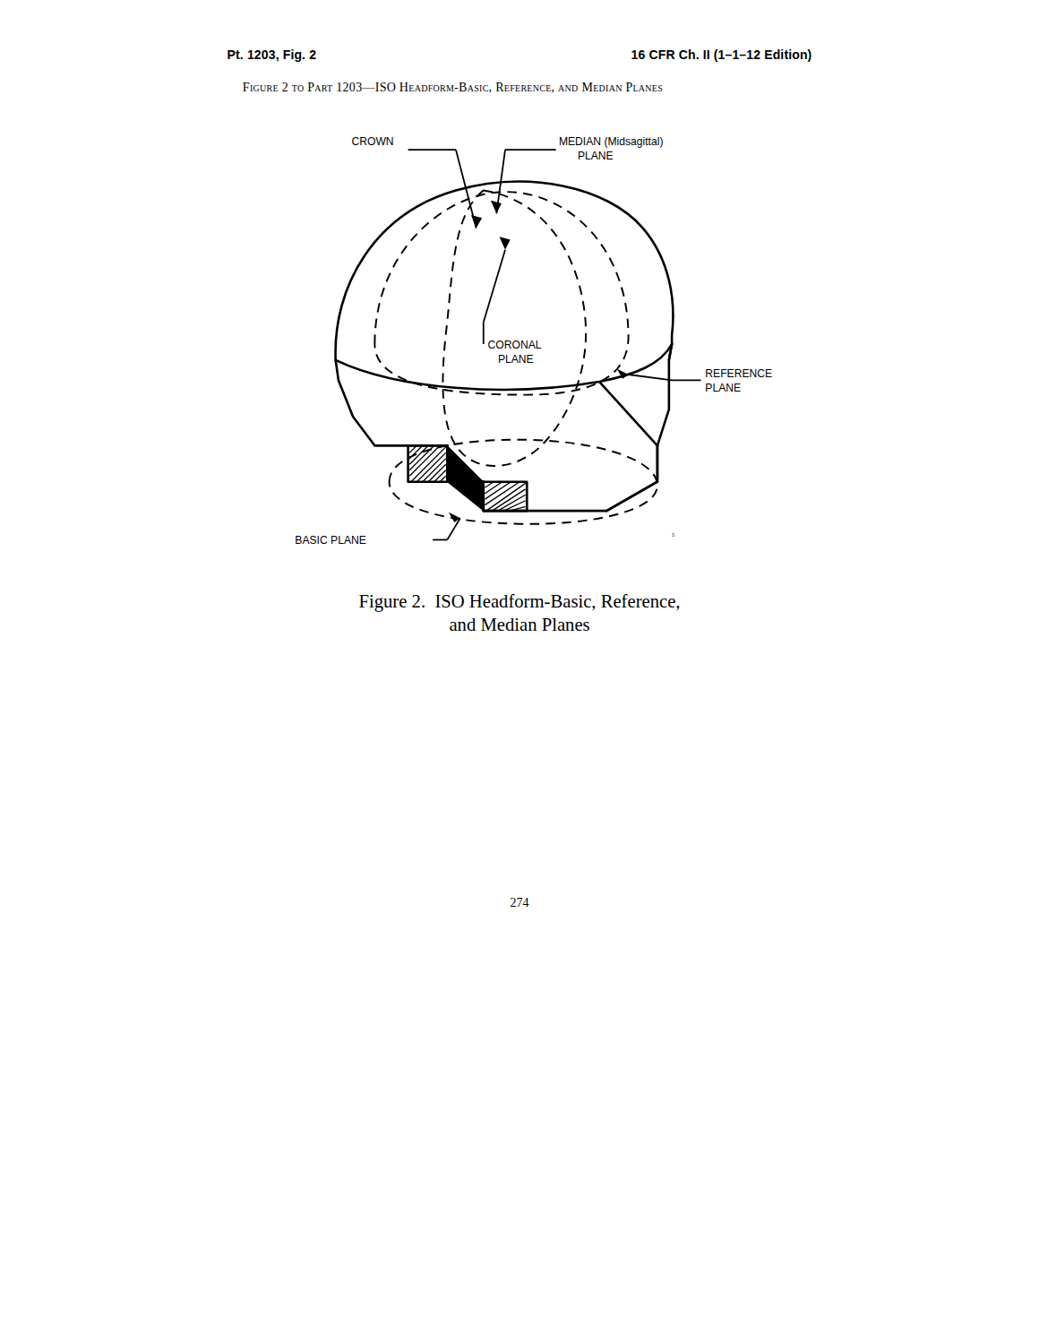Pt. 1203, Fig. 2
16 CFR Ch. II (1–1–12 Edition)
Figure 2 to Part 1203—ISO Headform-Basic, Reference, and Median Planes
ISO Headform showing Basic, Reference, Coronal and Median (Midsagittal) Planes Line drawing of a headform in three-quarter view. Labels point to the Crown, the Median (Midsagittal) Plane, the Coronal Plane, the Reference Plane, and the Basic Plane. CROWN MEDIAN (Midsagittal) PLANE CORONAL PLANE REFERENCE PLANE BASIC PLANE s
Figure 2. ISO Headform-Basic, Reference,
and Median Planes
274